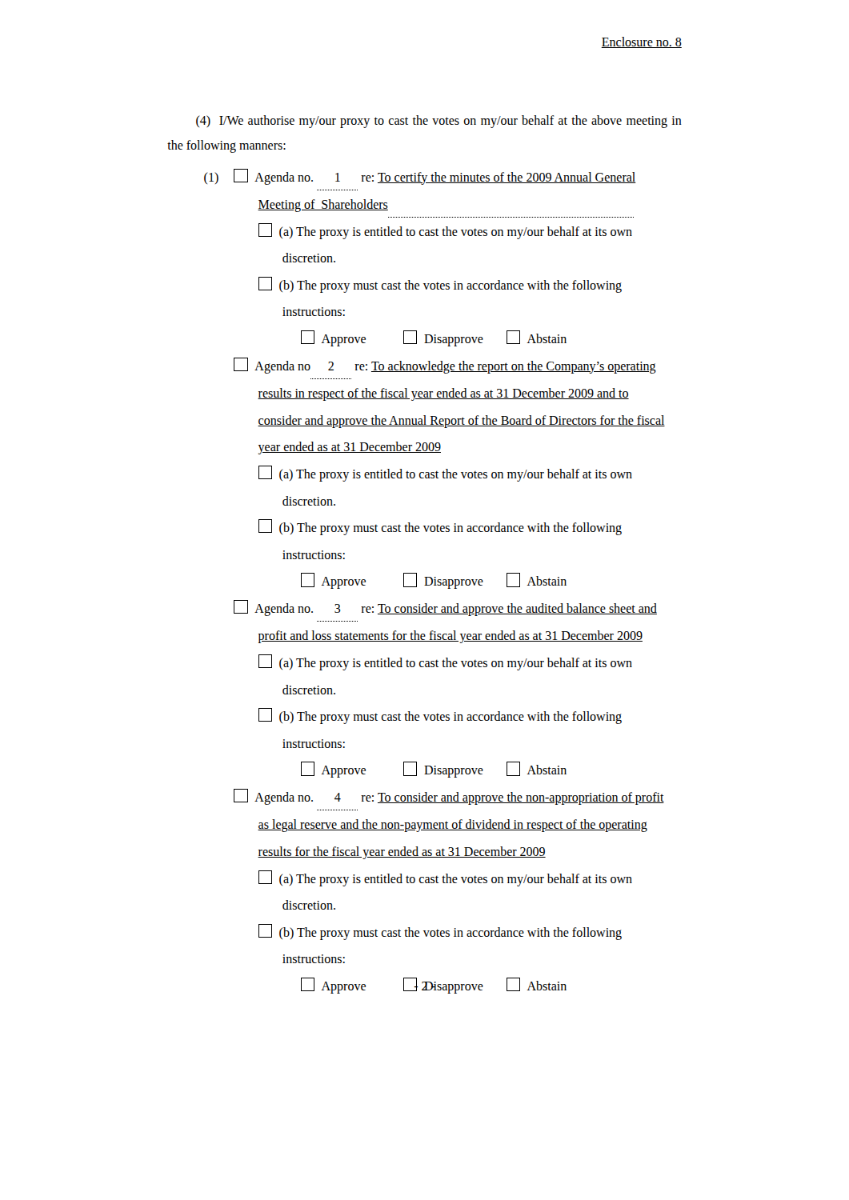Enclosure no. 8
(4) I/We authorise my/our proxy to cast the votes on my/our behalf at the above meeting in the following manners:
(1) Agenda no. 1 re: To certify the minutes of the 2009 Annual General
Meeting of Shareholders
(a) The proxy is entitled to cast the votes on my/our behalf at its own
discretion.
(b) The proxy must cast the votes in accordance with the following
instructions:
Approve Disapprove Abstain
Agenda no2 re: To acknowledge the report on the Company’s operating
results in respect of the fiscal year ended as at 31 December 2009 and to
consider and approve the Annual Report of the Board of Directors for the fiscal
year ended as at 31 December 2009
(a) The proxy is entitled to cast the votes on my/our behalf at its own
discretion.
(b) The proxy must cast the votes in accordance with the following
instructions:
Approve Disapprove Abstain
Agenda no. 3 re: To consider and approve the audited balance sheet and
profit and loss statements for the fiscal year ended as at 31 December 2009
(a) The proxy is entitled to cast the votes on my/our behalf at its own
discretion.
(b) The proxy must cast the votes in accordance with the following
instructions:
Approve Disapprove Abstain
Agenda no. 4 re: To consider and approve the non-appropriation of profit
as legal reserve and the non-payment of dividend in respect of the operating
results for the fiscal year ended as at 31 December 2009
(a) The proxy is entitled to cast the votes on my/our behalf at its own
discretion.
(b) The proxy must cast the votes in accordance with the following
instructions:
Approve Disapprove Abstain
- 2 -